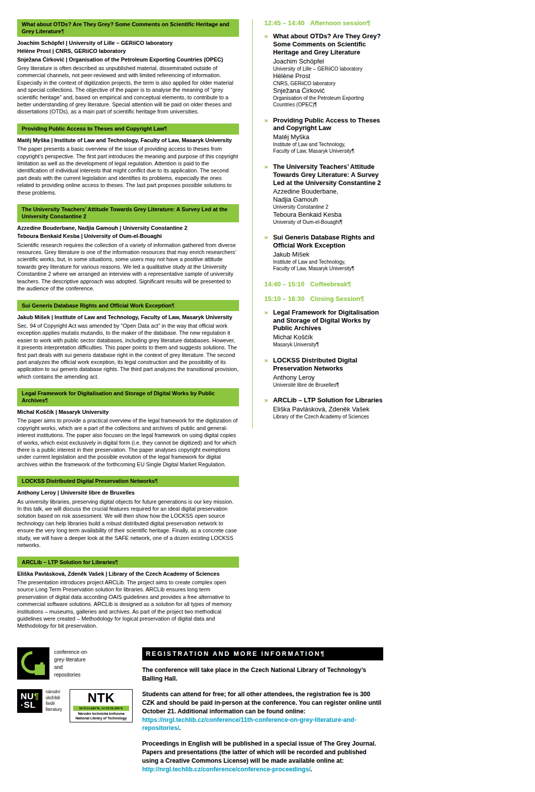What about OTDs? Are They Grey? Some Comments on Scientific Heritage and Grey Literature¶
Joachim Schöpfel | University of Lille – GERiiCO laboratory
Hélène Prost | CNRS, GERiiCO laboratory
Snježana Ćirković | Organisation of the Petroleum Exporting Countries (OPEC)
Grey literature is often described as unpublished material, disseminated outside of commercial channels, not peer-reviewed and with limited referencing of information. Especially in the context of digitization projects, the term is also applied for older material and special collections. The objective of the paper is to analyse the meaning of “grey scientific heritage” and, based on empirical and conceptual elements, to contribute to a better understanding of grey literature. Special attention will be paid on older theses and dissertations (OTDs), as a main part of scientific heritage from universities.
Providing Public Access to Theses and Copyright Law¶
Matěj Myška | Institute of Law and Technology, Faculty of Law, Masaryk University
The paper presents a basic overview of the issue of providing access to theses from copyright’s perspective. The first part introduces the meaning and purpose of this copyright limitation as well as the development of legal regulation. Attention is paid to the identification of individual interests that might conflict due to its application. The second part deals with the current legislation and identifies its problems, especially the ones related to providing online access to theses. The last part proposes possible solutions to these problems.
The University Teachers’ Attitude Towards Grey Literature: A Survey Led at the University Constantine 2
Azzedine Bouderbane, Nadjia Gamouh | University Constantine 2
Teboura Benkaid Kesba | University of Oum-el-Bouaghi
Scientific research requires the collection of a variety of information gathered from diverse resources. Grey literature is one of the information resources that may enrich researchers’ scientific works, but, in some situations, some users may not have a positive attitude towards grey literature for various reasons. We led a qualitative study at the University Constantine 2 where we arranged an interview with a representative sample of university teachers. The descriptive approach was adopted. Significant results will be presented to the audience of the conference.
Sui Generis Database Rights and Official Work Exception¶
Jakub Míšek | Institute of Law and Technology, Faculty of Law, Masaryk University
Sec. 94 of Copyright Act was amended by “Open Data act” in the way that official work exception applies mutatis mutandis, to the maker of the database. The new regulation it easier to work with public sector databases, including grey literature databases. However, it presents interpretation difficulties. This paper points to them and suggests solutions. The first part deals with sui generis database right in the context of grey literature. The second part analyzes the official work exception, its legal construction and the possibility of its application to sui generis database rights. The third part analyzes the transitional provision, which contains the amending act.
Legal Framework for Digitalisation and Storage of Digital Works by Public Archives¶
Michal Koščík | Masaryk University
The paper aims to provide a practical overview of the legal framework for the digitization of copyright works, which are a part of the collections and archives of public and general-interest institutions. The paper also focuses on the legal framework on using digital copies of works, which exist exclusively in digital form (i.e. they cannot be digitized) and for which there is a public interest in their preservation. The paper analyses copyright exemptions under current legislation and the possible evolution of the legal framework for digital archives within the framework of the forthcoming EU Single Digital Market Regulation.
LOCKSS Distributed Digital Preservation Networks¶
Anthony Leroy | Université libre de Bruxelles
As university libraries, preserving digital objects for future generations is our key mission. In this talk, we will discuss the crucial features required for an ideal digital preservation solution based on risk assessment. We will then show how the LOCKSS open source technology can help libraries build a robust distributed digital preservation network to ensure the very long term availability of their scientific heritage. Finally, as a concrete case study, we will have a deeper look at the SAFE network, one of a dozen existing LOCKSS networks.
ARCLib – LTP Solution for Libraries¶
Eliška Pavlásková, Zdeněk Vašek | Library of the Czech Academy of Sciences
The presentation introduces project ARCLib. The project aims to create complex open source Long Term Preservation solution for libraries. ARCLib ensures long term preservation of digital data according OAIS guidelines and provides a free alternative to commercial software solutions. ARCLib is designed as a solution for all types of memory institutions – museums, galleries and archives. As part of the project two methodical guidelines were created – Methodology for logical preservation of digital data and Methodology for bit preservation.
12:45 – 14:40 Afternoon session¶
»
What about OTDs? Are They Grey? Some Comments on Scientific Heritage and Grey Literature
Joachim Schöpfel
University of Lille – GERiiCO laboratory
Hélène Prost
CNRS, GERiiCO laboratory
Snježana Ćirković
Organisation of the Petroleum Exporting Countries (OPEC)¶
»
Providing Public Access to Theses and Copyright Law
Matěj Myška
Institute of Law and Technology,
Faculty of Law, Masaryk University¶
»
The University Teachers’ Attitude Towards Grey Literature: A Survey Led at the University Constantine 2
Azzedine Bouderbane,
Nadjia Gamouh
University Constantine 2
Teboura Benkaid Kesba
University of Oum-el-Bouaghi¶
»
Sui Generis Database Rights and Official Work Exception
Jakub Míšek
Institute of Law and Technology,
Faculty of Law, Masaryk University¶
14:40 – 15:10 Coffeebreak¶
15:10 – 16:30 Closing Session¶
»
Legal Framework for Digitalisation and Storage of Digital Works by Public Archives
Michal Koščík
Masaryk University¶
»
LOCKSS Distributed Digital Preservation Networks
Anthony Leroy
Université libre de Bruxelles¶
»
ARCLib – LTP Solution for Libraries
Eliška Pavlásková, Zdeněk Vašek
Library of the Czech Academy of Sciences
conference·on·
grey·literature
and
repositories
NU¶
·SL
národní
úložiště
šedé
literatury
NTK
50°6'14.083"N, 14°23'26.365"E
Národní technická knihovna
National Library of Technology
REGISTRATION AND MORE INFORMATION¶
The conference will take place in the Czech National Library of Technology’s Balling Hall.
Students can attend for free; for all other attendees, the registration fee is 300 CZK and should be paid in-person at the conference. You can register online until October 21. Additional information can be found online: https://nrgl.techlib.cz/conference/11th-conference-on-grey-literature-and-repositories/.
Proceedings in English will be published in a special issue of The Grey Journal. Papers and presentations (the latter of which will be recorded and published using a Creative Commons License) will be made available online at:
http://nrgl.techlib.cz/conference/conference-proceedings/.